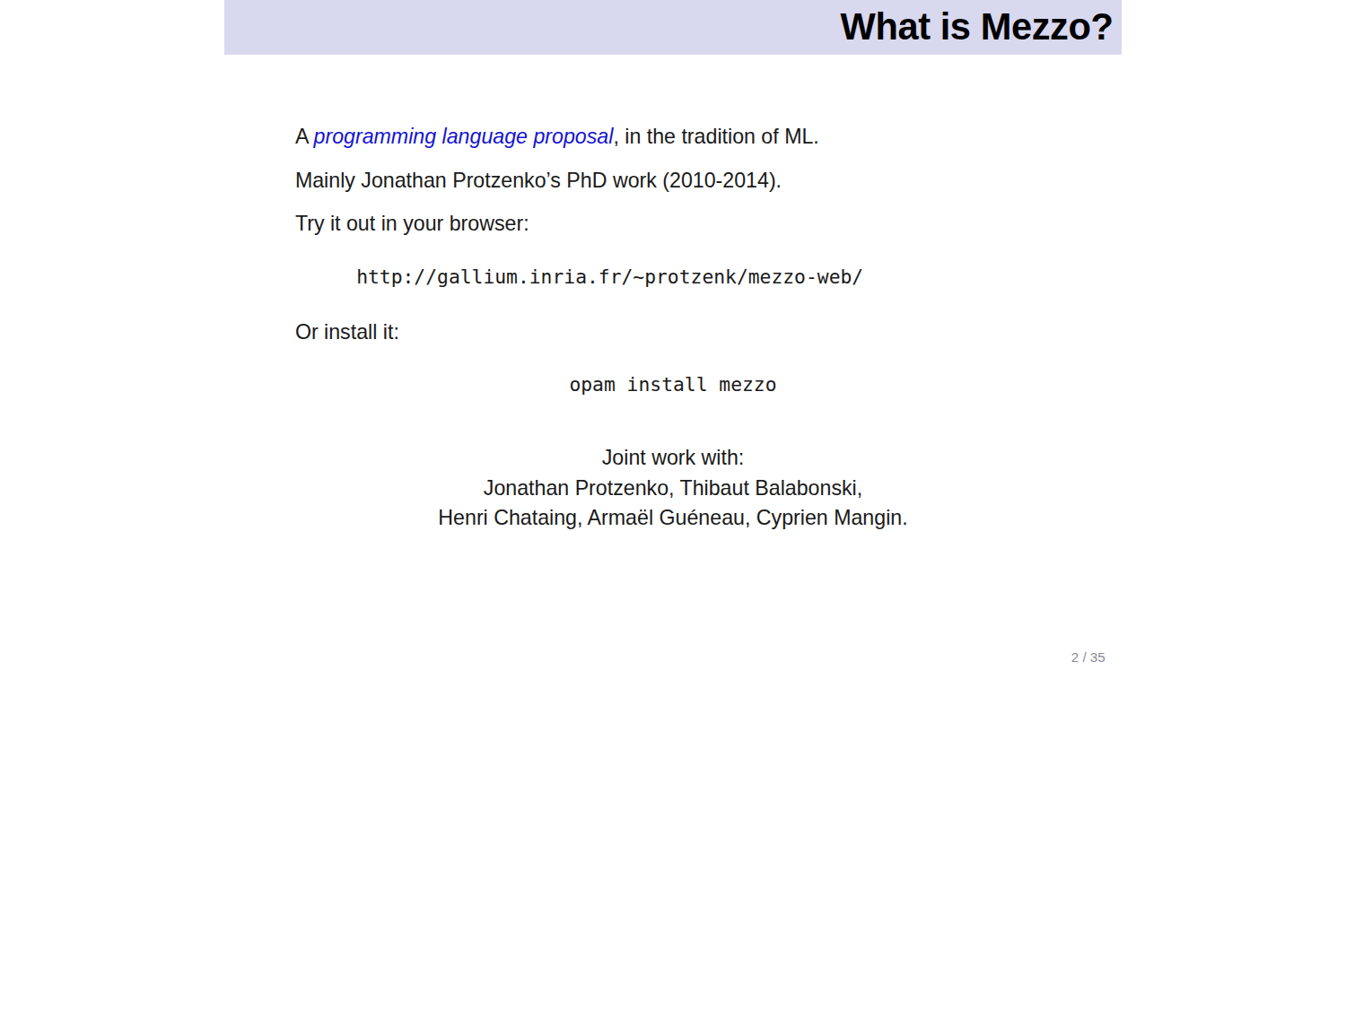What is Mezzo?
A programming language proposal, in the tradition of ML.
Mainly Jonathan Protzenko’s PhD work (2010-2014).
Try it out in your browser:
http://gallium.inria.fr/~protzenk/mezzo-web/
Or install it:
opam install mezzo
Joint work with:
Jonathan Protzenko, Thibaut Balabonski,
Henri Chataing, Armaël Guéneau, Cyprien Mangin.
2 / 35